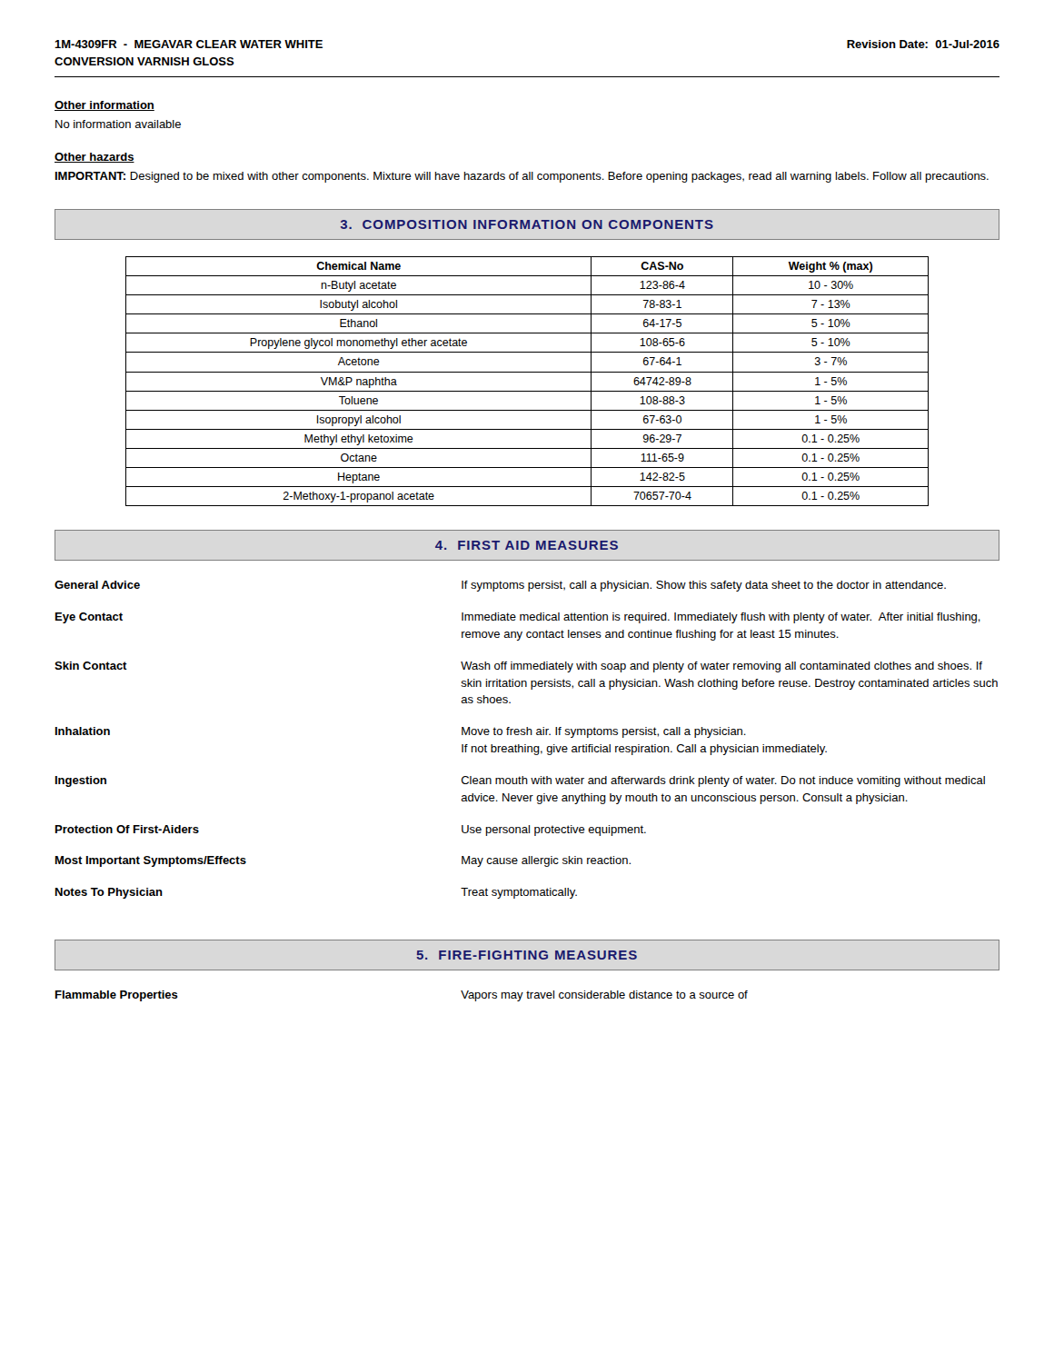1M-4309FR - MEGAVAR CLEAR WATER WHITE
CONVERSION VARNISH GLOSS
Revision Date: 01-Jul-2016
Other information
No information available
Other hazards
IMPORTANT: Designed to be mixed with other components. Mixture will have hazards of all components. Before opening packages, read all warning labels. Follow all precautions.
3. COMPOSITION INFORMATION ON COMPONENTS
| Chemical Name | CAS-No | Weight % (max) |
| --- | --- | --- |
| n-Butyl acetate | 123-86-4 | 10 - 30% |
| Isobutyl alcohol | 78-83-1 | 7 - 13% |
| Ethanol | 64-17-5 | 5 - 10% |
| Propylene glycol monomethyl ether acetate | 108-65-6 | 5 - 10% |
| Acetone | 67-64-1 | 3 - 7% |
| VM&P naphtha | 64742-89-8 | 1 - 5% |
| Toluene | 108-88-3 | 1 - 5% |
| Isopropyl alcohol | 67-63-0 | 1 - 5% |
| Methyl ethyl ketoxime | 96-29-7 | 0.1 - 0.25% |
| Octane | 111-65-9 | 0.1 - 0.25% |
| Heptane | 142-82-5 | 0.1 - 0.25% |
| 2-Methoxy-1-propanol acetate | 70657-70-4 | 0.1 - 0.25% |
4. FIRST AID MEASURES
| General Advice | If symptoms persist, call a physician. Show this safety data sheet to the doctor in attendance. |
| Eye Contact | Immediate medical attention is required. Immediately flush with plenty of water. After initial flushing, remove any contact lenses and continue flushing for at least 15 minutes. |
| Skin Contact | Wash off immediately with soap and plenty of water removing all contaminated clothes and shoes. If skin irritation persists, call a physician. Wash clothing before reuse. Destroy contaminated articles such as shoes. |
| Inhalation | Move to fresh air. If symptoms persist, call a physician. If not breathing, give artificial respiration. Call a physician immediately. |
| Ingestion | Clean mouth with water and afterwards drink plenty of water. Do not induce vomiting without medical advice. Never give anything by mouth to an unconscious person. Consult a physician. |
| Protection Of First-Aiders | Use personal protective equipment. |
| Most Important Symptoms/Effects | May cause allergic skin reaction. |
| Notes To Physician | Treat symptomatically. |
5. FIRE-FIGHTING MEASURES
| Flammable Properties | Vapors may travel considerable distance to a source of |